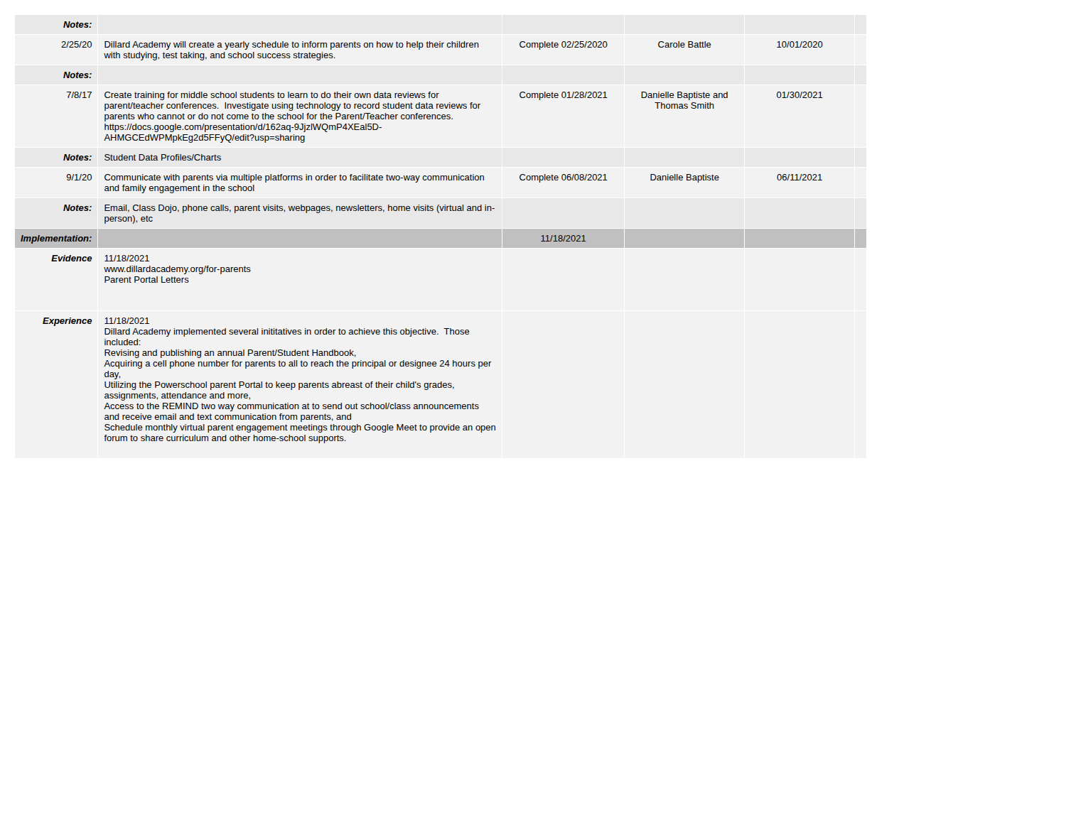| Notes: | | | | | |
| 2/25/20 | Dillard Academy will create a yearly schedule to inform parents on how to help their children with studying, test taking, and school success strategies. | Complete 02/25/2020 | Carole Battle | 10/01/2020 | |
| Notes: | | | | | |
| 7/8/17 | Create training for middle school students to learn to do their own data reviews for parent/teacher conferences. Investigate using technology to record student data reviews for parents who cannot or do not come to the school for the Parent/Teacher conferences. https://docs.google.com/presentation/d/162aq-9JjzlWQmP4XEal5D-AHMGCEdWPMpkEg2d5FFyQ/edit?usp=sharing | Complete 01/28/2021 | Danielle Baptiste and Thomas Smith | 01/30/2021 | |
| Notes: | Student Data Profiles/Charts | | | | |
| 9/1/20 | Communicate with parents via multiple platforms in order to facilitate two-way communication and family engagement in the school | Complete 06/08/2021 | Danielle Baptiste | 06/11/2021 | |
| Notes: | Email, Class Dojo, phone calls, parent visits, webpages, newsletters, home visits (virtual and in-person), etc | | | | |
| Implementation: | | 11/18/2021 | | | |
| Evidence | 11/18/2021 www.dillardacademy.org/for-parents Parent Portal Letters | | | | |
| Experience | 11/18/2021 Dillard Academy implemented several inititatives in order to achieve this objective. Those included: Revising and publishing an annual Parent/Student Handbook, Acquiring a cell phone number for parents to all to reach the principal or designee 24 hours per day, Utilizing the Powerschool parent Portal to keep parents abreast of their child's grades, assignments, attendance and more, Access to the REMIND two way communication at to send out school/class announcements and receive email and text communication from parents, and Schedule monthly virtual parent engagement meetings through Google Meet to provide an open forum to share curriculum and other home-school supports. | | | | |